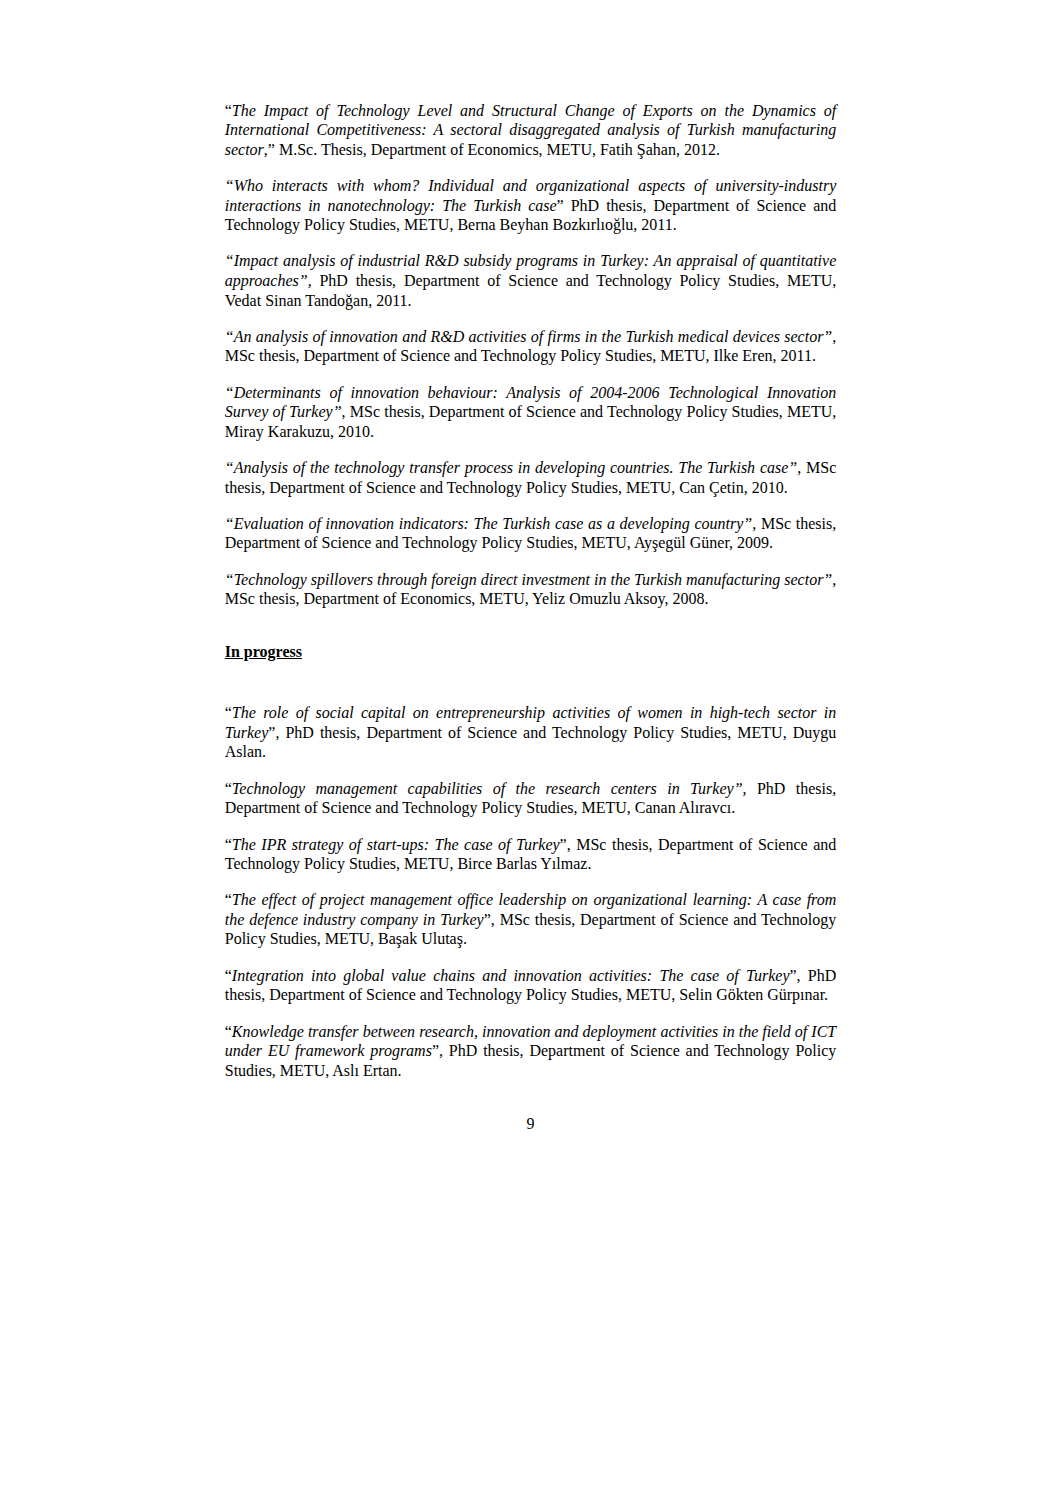“The Impact of Technology Level and Structural Change of Exports on the Dynamics of International Competitiveness: A sectoral disaggregated analysis of Turkish manufacturing sector,” M.Sc. Thesis, Department of Economics, METU, Fatih Şahan, 2012.
“Who interacts with whom? Individual and organizational aspects of university-industry interactions in nanotechnology: The Turkish case” PhD thesis, Department of Science and Technology Policy Studies, METU, Berna Beyhan Bozkırlıoğlu, 2011.
“Impact analysis of industrial R&D subsidy programs in Turkey: An appraisal of quantitative approaches”, PhD thesis, Department of Science and Technology Policy Studies, METU, Vedat Sinan Tandoğan, 2011.
“An analysis of innovation and R&D activities of firms in the Turkish medical devices sector”, MSc thesis, Department of Science and Technology Policy Studies, METU, Ilke Eren, 2011.
“Determinants of innovation behaviour: Analysis of 2004-2006 Technological Innovation Survey of Turkey”, MSc thesis, Department of Science and Technology Policy Studies, METU, Miray Karakuzu, 2010.
“Analysis of the technology transfer process in developing countries. The Turkish case”, MSc thesis, Department of Science and Technology Policy Studies, METU, Can Çetin, 2010.
“Evaluation of innovation indicators: The Turkish case as a developing country”, MSc thesis, Department of Science and Technology Policy Studies, METU, Ayşegül Güner, 2009.
“Technology spillovers through foreign direct investment in the Turkish manufacturing sector”, MSc thesis, Department of Economics, METU, Yeliz Omuzlu Aksoy, 2008.
In progress
“The role of social capital on entrepreneurship activities of women in high-tech sector in Turkey”, PhD thesis, Department of Science and Technology Policy Studies, METU, Duygu Aslan.
“Technology management capabilities of the research centers in Turkey”, PhD thesis, Department of Science and Technology Policy Studies, METU, Canan Alıravcı.
“The IPR strategy of start-ups: The case of Turkey”, MSc thesis, Department of Science and Technology Policy Studies, METU, Birce Barlas Yılmaz.
“The effect of project management office leadership on organizational learning: A case from the defence industry company in Turkey”, MSc thesis, Department of Science and Technology Policy Studies, METU, Başak Ulutaş.
“Integration into global value chains and innovation activities: The case of Turkey”, PhD thesis, Department of Science and Technology Policy Studies, METU, Selin Gökten Gürpınar.
“Knowledge transfer between research, innovation and deployment activities in the field of ICT under EU framework programs”, PhD thesis, Department of Science and Technology Policy Studies, METU, Aslı Ertan.
9